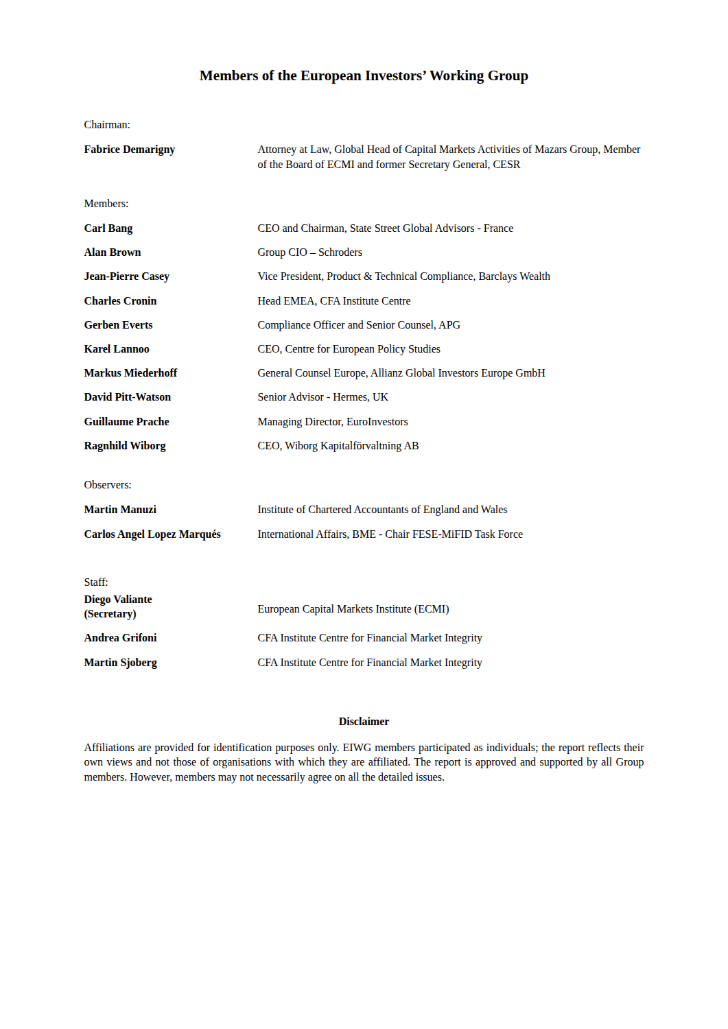Members of the European Investors’ Working Group
Chairman:
| Fabrice Demarigny | Attorney at Law, Global Head of Capital Markets Activities of Mazars Group, Member of the Board of ECMI and former Secretary General, CESR |
Members:
| Carl Bang | CEO and Chairman, State Street Global Advisors - France |
| Alan Brown | Group CIO – Schroders |
| Jean-Pierre Casey | Vice President, Product & Technical Compliance, Barclays Wealth |
| Charles Cronin | Head EMEA, CFA Institute Centre |
| Gerben Everts | Compliance Officer and Senior Counsel, APG |
| Karel Lannoo | CEO, Centre for European Policy Studies |
| Markus Miederhoff | General Counsel Europe, Allianz Global Investors Europe GmbH |
| David Pitt-Watson | Senior Advisor - Hermes, UK |
| Guillaume Prache | Managing Director, EuroInvestors |
| Ragnhild Wiborg | CEO, Wiborg Kapitalförvaltning AB |
Observers:
| Martin Manuzi | Institute of Chartered Accountants of England and Wales |
| Carlos Angel Lopez Marqués | International Affairs, BME - Chair FESE-MiFID Task Force |
Staff:
| Diego Valiante (Secretary) | European Capital Markets Institute (ECMI) |
| Andrea Grifoni | CFA Institute Centre for Financial Market Integrity |
| Martin Sjoberg | CFA Institute Centre for Financial Market Integrity |
Disclaimer
Affiliations are provided for identification purposes only. EIWG members participated as individuals; the report reflects their own views and not those of organisations with which they are affiliated. The report is approved and supported by all Group members. However, members may not necessarily agree on all the detailed issues.